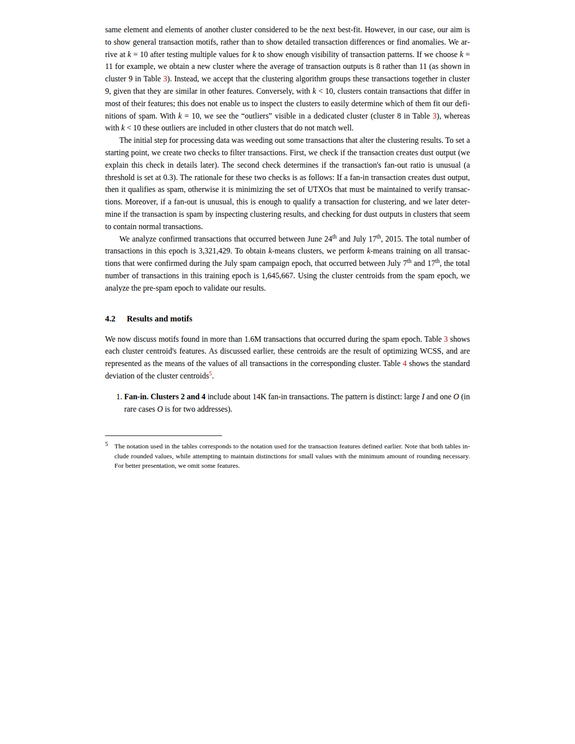same element and elements of another cluster considered to be the next best-fit. However, in our case, our aim is to show general transaction motifs, rather than to show detailed transaction differences or find anomalies. We arrive at k = 10 after testing multiple values for k to show enough visibility of transaction patterns. If we choose k = 11 for example, we obtain a new cluster where the average of transaction outputs is 8 rather than 11 (as shown in cluster 9 in Table 3). Instead, we accept that the clustering algorithm groups these transactions together in cluster 9, given that they are similar in other features. Conversely, with k < 10, clusters contain transactions that differ in most of their features; this does not enable us to inspect the clusters to easily determine which of them fit our definitions of spam. With k = 10, we see the “outliers” visible in a dedicated cluster (cluster 8 in Table 3), whereas with k < 10 these outliers are included in other clusters that do not match well.
The initial step for processing data was weeding out some transactions that alter the clustering results. To set a starting point, we create two checks to filter transactions. First, we check if the transaction creates dust output (we explain this check in details later). The second check determines if the transaction's fan-out ratio is unusual (a threshold is set at 0.3). The rationale for these two checks is as follows: If a fan-in transaction creates dust output, then it qualifies as spam, otherwise it is minimizing the set of UTXOs that must be maintained to verify transactions. Moreover, if a fan-out is unusual, this is enough to qualify a transaction for clustering, and we later determine if the transaction is spam by inspecting clustering results, and checking for dust outputs in clusters that seem to contain normal transactions.
We analyze confirmed transactions that occurred between June 24th and July 17th, 2015. The total number of transactions in this epoch is 3,321,429. To obtain k-means clusters, we perform k-means training on all transactions that were confirmed during the July spam campaign epoch, that occurred between July 7th and 17th, the total number of transactions in this training epoch is 1,645,667. Using the cluster centroids from the spam epoch, we analyze the pre-spam epoch to validate our results.
4.2 Results and motifs
We now discuss motifs found in more than 1.6M transactions that occurred during the spam epoch. Table 3 shows each cluster centroid's features. As discussed earlier, these centroids are the result of optimizing WCSS, and are represented as the means of the values of all transactions in the corresponding cluster. Table 4 shows the standard deviation of the cluster centroids5.
Fan-in. Clusters 2 and 4 include about 14K fan-in transactions. The pattern is distinct: large I and one O (in rare cases O is for two addresses).
5 The notation used in the tables corresponds to the notation used for the transaction features defined earlier. Note that both tables include rounded values, while attempting to maintain distinctions for small values with the minimum amount of rounding necessary. For better presentation, we omit some features.